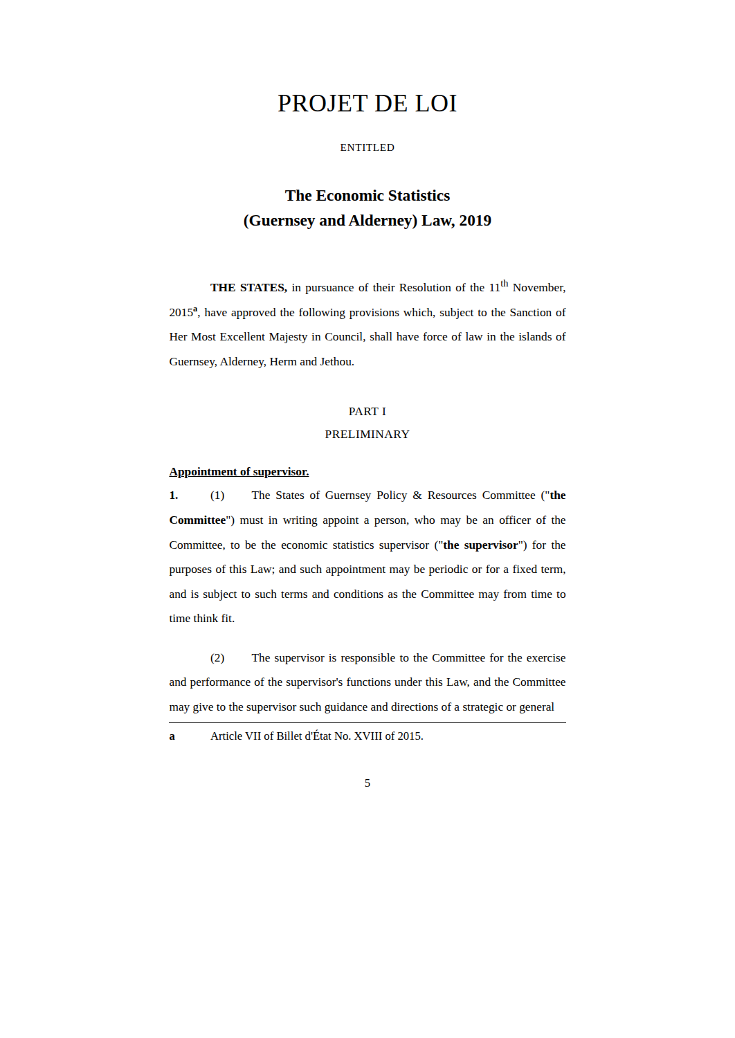PROJET DE LOI
ENTITLED
The Economic Statistics
(Guernsey and Alderney) Law, 2019
THE STATES, in pursuance of their Resolution of the 11th November, 2015a, have approved the following provisions which, subject to the Sanction of Her Most Excellent Majesty in Council, shall have force of law in the islands of Guernsey, Alderney, Herm and Jethou.
PART I
PRELIMINARY
Appointment of supervisor.
1.(1) The States of Guernsey Policy & Resources Committee ("the Committee") must in writing appoint a person, who may be an officer of the Committee, to be the economic statistics supervisor ("the supervisor") for the purposes of this Law; and such appointment may be periodic or for a fixed term, and is subject to such terms and conditions as the Committee may from time to time think fit.
(2) The supervisor is responsible to the Committee for the exercise and performance of the supervisor's functions under this Law, and the Committee may give to the supervisor such guidance and directions of a strategic or general
a Article VII of Billet d'État No. XVIII of 2015.
5